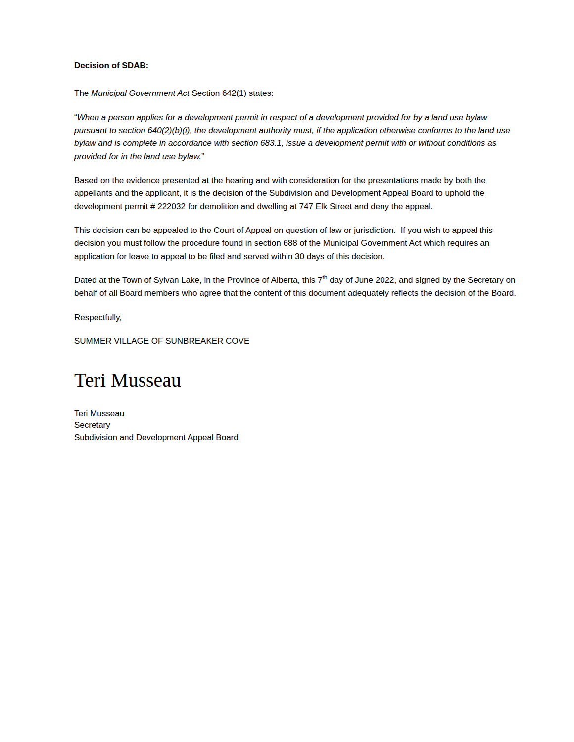Decision of SDAB:
The Municipal Government Act Section 642(1) states:
“When a person applies for a development permit in respect of a development provided for by a land use bylaw pursuant to section 640(2)(b)(i), the development authority must, if the application otherwise conforms to the land use bylaw and is complete in accordance with section 683.1, issue a development permit with or without conditions as provided for in the land use bylaw.”
Based on the evidence presented at the hearing and with consideration for the presentations made by both the appellants and the applicant, it is the decision of the Subdivision and Development Appeal Board to uphold the development permit # 222032 for demolition and dwelling at 747 Elk Street and deny the appeal.
This decision can be appealed to the Court of Appeal on question of law or jurisdiction. If you wish to appeal this decision you must follow the procedure found in section 688 of the Municipal Government Act which requires an application for leave to appeal to be filed and served within 30 days of this decision.
Dated at the Town of Sylvan Lake, in the Province of Alberta, this 7th day of June 2022, and signed by the Secretary on behalf of all Board members who agree that the content of this document adequately reflects the decision of the Board.
Respectfully,
SUMMER VILLAGE OF SUNBREAKER COVE
Teri Musseau
Teri Musseau
Secretary
Subdivision and Development Appeal Board